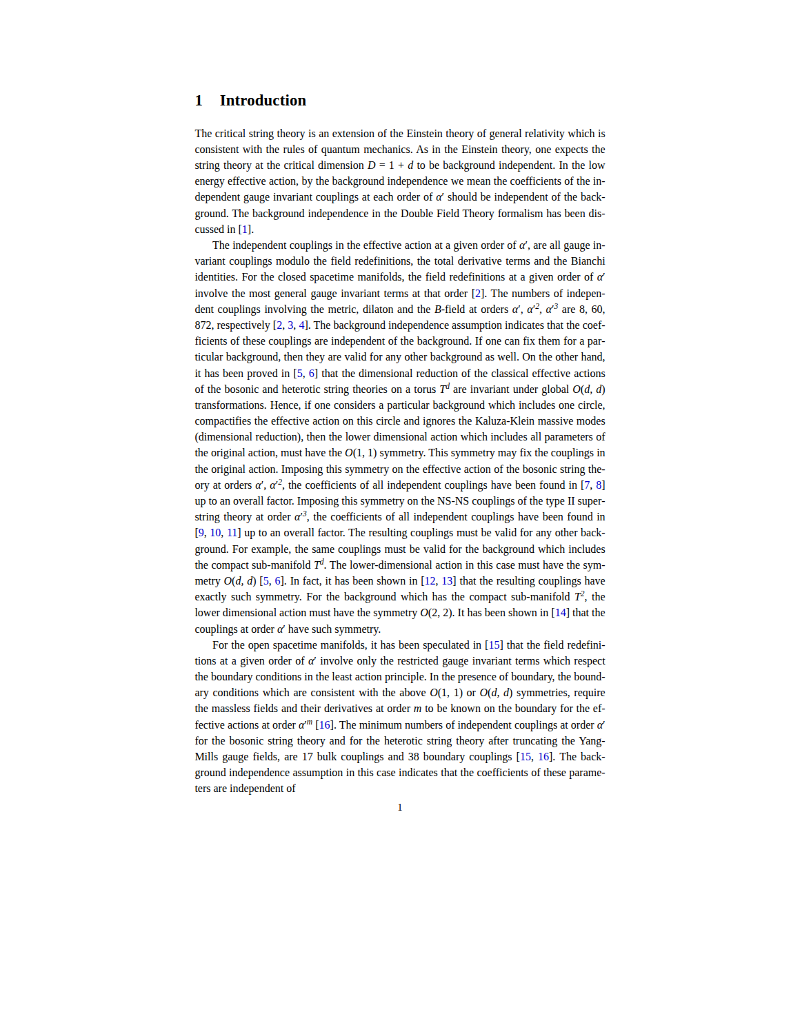1 Introduction
The critical string theory is an extension of the Einstein theory of general relativity which is consistent with the rules of quantum mechanics. As in the Einstein theory, one expects the string theory at the critical dimension D = 1 + d to be background independent. In the low energy effective action, by the background independence we mean the coefficients of the independent gauge invariant couplings at each order of α′ should be independent of the background. The background independence in the Double Field Theory formalism has been discussed in [1].
The independent couplings in the effective action at a given order of α′, are all gauge invariant couplings modulo the field redefinitions, the total derivative terms and the Bianchi identities. For the closed spacetime manifolds, the field redefinitions at a given order of α′ involve the most general gauge invariant terms at that order [2]. The numbers of independent couplings involving the metric, dilaton and the B-field at orders α′, α′2, α′3 are 8, 60, 872, respectively [2, 3, 4]. The background independence assumption indicates that the coefficients of these couplings are independent of the background. If one can fix them for a particular background, then they are valid for any other background as well. On the other hand, it has been proved in [5, 6] that the dimensional reduction of the classical effective actions of the bosonic and heterotic string theories on a torus Td are invariant under global O(d, d) transformations. Hence, if one considers a particular background which includes one circle, compactifies the effective action on this circle and ignores the Kaluza-Klein massive modes (dimensional reduction), then the lower dimensional action which includes all parameters of the original action, must have the O(1, 1) symmetry. This symmetry may fix the couplings in the original action. Imposing this symmetry on the effective action of the bosonic string theory at orders α′, α′2, the coefficients of all independent couplings have been found in [7, 8] up to an overall factor. Imposing this symmetry on the NS-NS couplings of the type II superstring theory at order α′3, the coefficients of all independent couplings have been found in [9, 10, 11] up to an overall factor. The resulting couplings must be valid for any other background. For example, the same couplings must be valid for the background which includes the compact sub-manifold Td. The lower-dimensional action in this case must have the symmetry O(d, d) [5, 6]. In fact, it has been shown in [12, 13] that the resulting couplings have exactly such symmetry. For the background which has the compact sub-manifold T2, the lower dimensional action must have the symmetry O(2, 2). It has been shown in [14] that the couplings at order α′ have such symmetry.
For the open spacetime manifolds, it has been speculated in [15] that the field redefinitions at a given order of α′ involve only the restricted gauge invariant terms which respect the boundary conditions in the least action principle. In the presence of boundary, the boundary conditions which are consistent with the above O(1, 1) or O(d, d) symmetries, require the massless fields and their derivatives at order m to be known on the boundary for the effective actions at order α′m [16]. The minimum numbers of independent couplings at order α′ for the bosonic string theory and for the heterotic string theory after truncating the Yang-Mills gauge fields, are 17 bulk couplings and 38 boundary couplings [15, 16]. The background independence assumption in this case indicates that the coefficients of these parameters are independent of
1